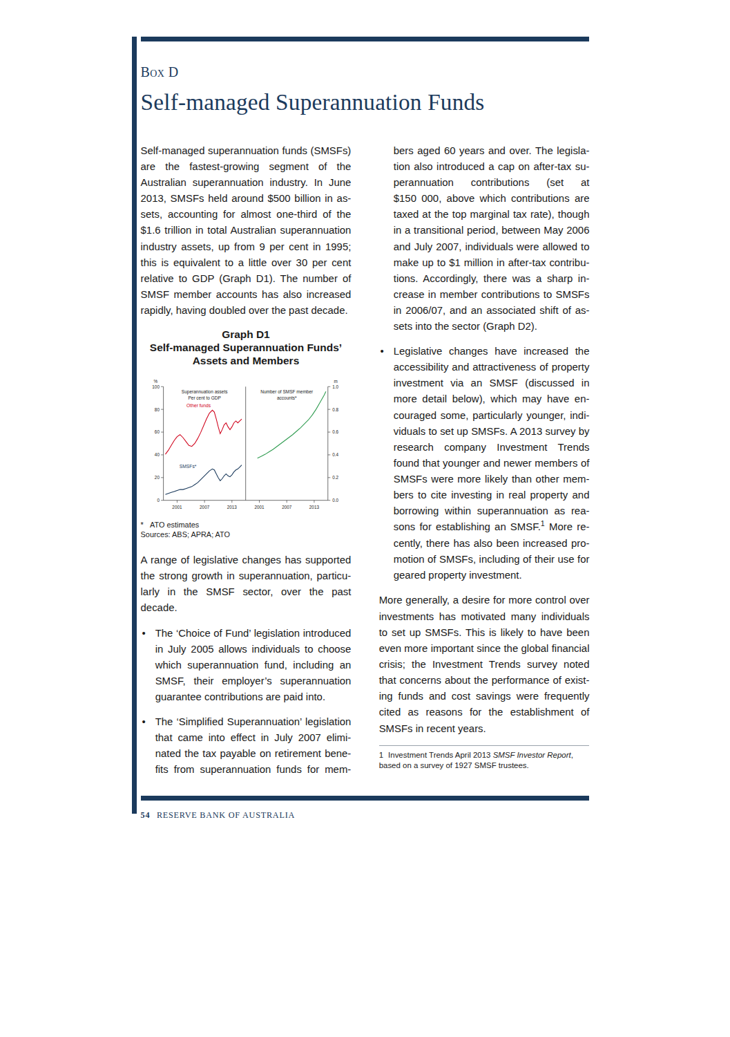Box D
Self-managed Superannuation Funds
Self-managed superannuation funds (SMSFs) are the fastest-growing segment of the Australian superannuation industry. In June 2013, SMSFs held around $500 billion in assets, accounting for almost one-third of the $1.6 trillion in total Australian superannuation industry assets, up from 9 per cent in 1995; this is equivalent to a little over 30 per cent relative to GDP (Graph D1). The number of SMSF member accounts has also increased rapidly, having doubled over the past decade.
Graph D1 Self-managed Superannuation Funds’
Assets and Members
% 0 20 40 60 80 100 m 0.0 0.2 0.4 0.6 0.8 1.0 Superannuation assets Per cent to GDP Number of SMSF member accounts* 2001 2007 2013 2001 2007 2013 Other funds SMSFs*
*ATO estimates
Sources: ABS; APRA; ATO
A range of legislative changes has supported the strong growth in superannuation, particularly in the SMSF sector, over the past decade.
The ‘Choice of Fund’ legislation introduced in July 2005 allows individuals to choose which superannuation fund, including an SMSF, their employer’s superannuation guarantee contributions are paid into.
The ‘Simplified Superannuation’ legislation that came into effect in July 2007 eliminated the tax payable on retirement benefits from superannuation funds for members aged 60 years and over. The legislation also introduced a cap on after-tax superannuation contributions (set at $150 000, above which contributions are taxed at the top marginal tax rate), though in a transitional period, between May 2006 and July 2007, individuals were allowed to make up to $1 million in after-tax contributions. Accordingly, there was a sharp increase in member contributions to SMSFs in 2006/07, and an associated shift of assets into the sector (Graph D2).
Legislative changes have increased the accessibility and attractiveness of property investment via an SMSF (discussed in more detail below), which may have encouraged some, particularly younger, individuals to set up SMSFs. A 2013 survey by research company Investment Trends found that younger and newer members of SMSFs were more likely than other members to cite investing in real property and borrowing within superannuation as reasons for establishing an SMSF.1 More recently, there has also been increased promotion of SMSFs, including of their use for geared property investment.
More generally, a desire for more control over investments has motivated many individuals to set up SMSFs. This is likely to have been even more important since the global financial crisis; the Investment Trends survey noted that concerns about the performance of existing funds and cost savings were frequently cited as reasons for the establishment of SMSFs in recent years.
1 Investment Trends April 2013 SMSF Investor Report, based on a survey of 1927 SMSF trustees.
54 RESERVE BANK OF AUSTRALIA